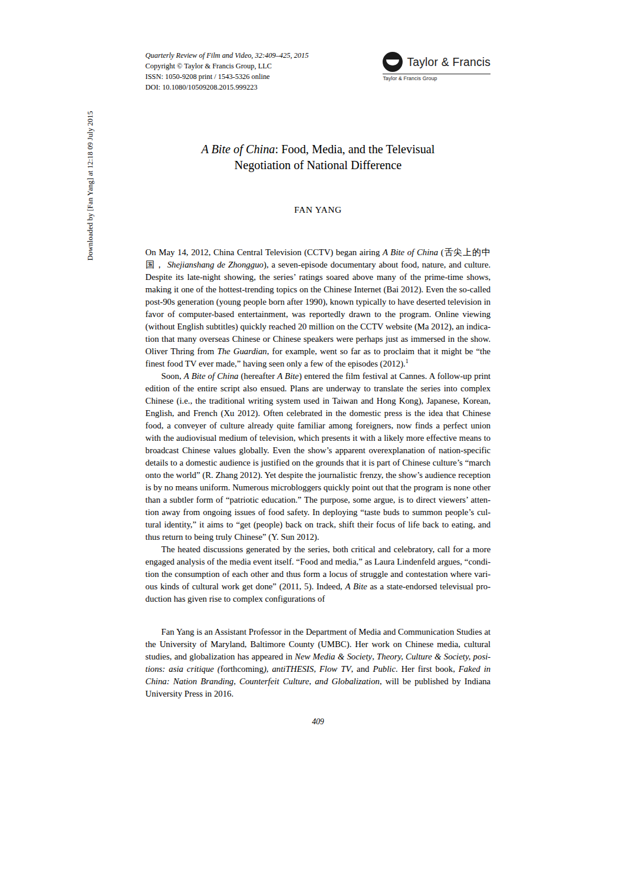Downloaded by [Fan Yang] at 12:18 09 July 2015
Quarterly Review of Film and Video, 32:409–425, 2015
Copyright © Taylor & Francis Group, LLC
ISSN: 1050-9208 print / 1543-5326 online
DOI: 10.1080/10509208.2015.999223
Taylor & Francis
Taylor & Francis Group
A Bite of China: Food, Media, and the Televisual
Negotiation of National Difference
FAN YANG
On May 14, 2012, China Central Television (CCTV) began airing A Bite of China (舌尖上的中国， Shejianshang de Zhongguo), a seven-episode documentary about food, nature, and culture. Despite its late-night showing, the series’ ratings soared above many of the prime-time shows, making it one of the hottest-trending topics on the Chinese Internet (Bai 2012). Even the so-called post-90s generation (young people born after 1990), known typically to have deserted television in favor of computer-based entertainment, was reportedly drawn to the program. Online viewing (without English subtitles) quickly reached 20 million on the CCTV website (Ma 2012), an indication that many overseas Chinese or Chinese speakers were perhaps just as immersed in the show. Oliver Thring from The Guardian, for example, went so far as to proclaim that it might be “the finest food TV ever made,” having seen only a few of the episodes (2012).1
Soon, A Bite of China (hereafter A Bite) entered the film festival at Cannes. A follow-up print edition of the entire script also ensued. Plans are underway to translate the series into complex Chinese (i.e., the traditional writing system used in Taiwan and Hong Kong), Japanese, Korean, English, and French (Xu 2012). Often celebrated in the domestic press is the idea that Chinese food, a conveyer of culture already quite familiar among foreigners, now finds a perfect union with the audiovisual medium of television, which presents it with a likely more effective means to broadcast Chinese values globally. Even the show’s apparent overexplanation of nation-specific details to a domestic audience is justified on the grounds that it is part of Chinese culture’s “march onto the world” (R. Zhang 2012). Yet despite the journalistic frenzy, the show’s audience reception is by no means uniform. Numerous microbloggers quickly point out that the program is none other than a subtler form of “patriotic education.” The purpose, some argue, is to direct viewers’ attention away from ongoing issues of food safety. In deploying “taste buds to summon people’s cultural identity,” it aims to “get (people) back on track, shift their focus of life back to eating, and thus return to being truly Chinese” (Y. Sun 2012).
The heated discussions generated by the series, both critical and celebratory, call for a more engaged analysis of the media event itself. “Food and media,” as Laura Lindenfeld argues, “condition the consumption of each other and thus form a locus of struggle and contestation where various kinds of cultural work get done” (2011, 5). Indeed, A Bite as a state-endorsed televisual production has given rise to complex configurations of
Fan Yang is an Assistant Professor in the Department of Media and Communication Studies at the University of Maryland, Baltimore County (UMBC). Her work on Chinese media, cultural studies, and globalization has appeared in New Media & Society, Theory, Culture & Society, positions: asia critique (forthcoming), antiTHESIS, Flow TV, and Public. Her first book, Faked in China: Nation Branding, Counterfeit Culture, and Globalization, will be published by Indiana University Press in 2016.
409